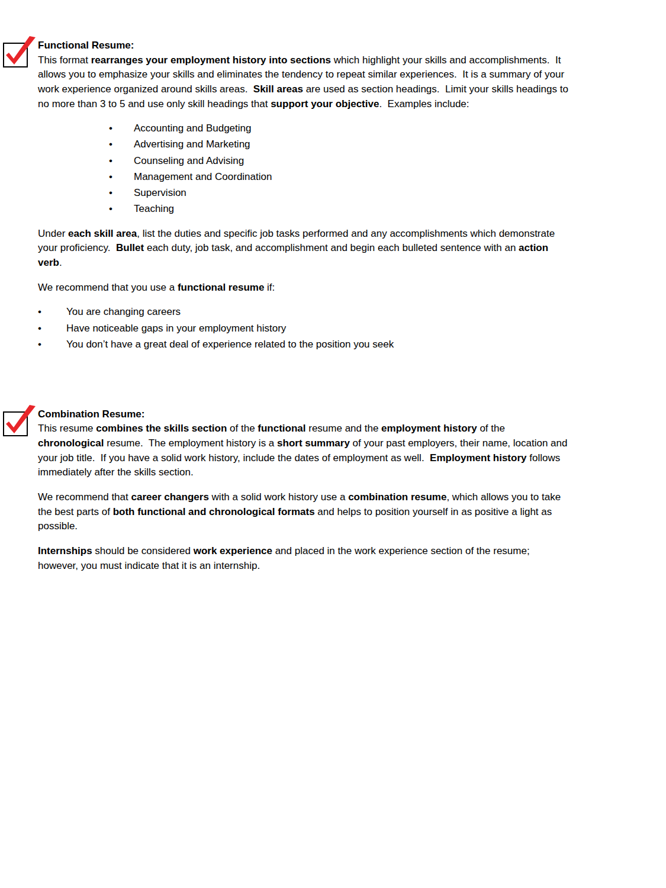Functional Resume:
This format rearranges your employment history into sections which highlight your skills and accomplishments. It allows you to emphasize your skills and eliminates the tendency to repeat similar experiences. It is a summary of your work experience organized around skills areas. Skill areas are used as section headings. Limit your skills headings to no more than 3 to 5 and use only skill headings that support your objective. Examples include:
Accounting and Budgeting
Advertising and Marketing
Counseling and Advising
Management and Coordination
Supervision
Teaching
Under each skill area, list the duties and specific job tasks performed and any accomplishments which demonstrate your proficiency. Bullet each duty, job task, and accomplishment and begin each bulleted sentence with an action verb.
We recommend that you use a functional resume if:
You are changing careers
Have noticeable gaps in your employment history
You don’t have a great deal of experience related to the position you seek
Combination Resume:
This resume combines the skills section of the functional resume and the employment history of the chronological resume. The employment history is a short summary of your past employers, their name, location and your job title. If you have a solid work history, include the dates of employment as well. Employment history follows immediately after the skills section.
We recommend that career changers with a solid work history use a combination resume, which allows you to take the best parts of both functional and chronological formats and helps to position yourself in as positive a light as possible.
Internships should be considered work experience and placed in the work experience section of the resume; however, you must indicate that it is an internship.